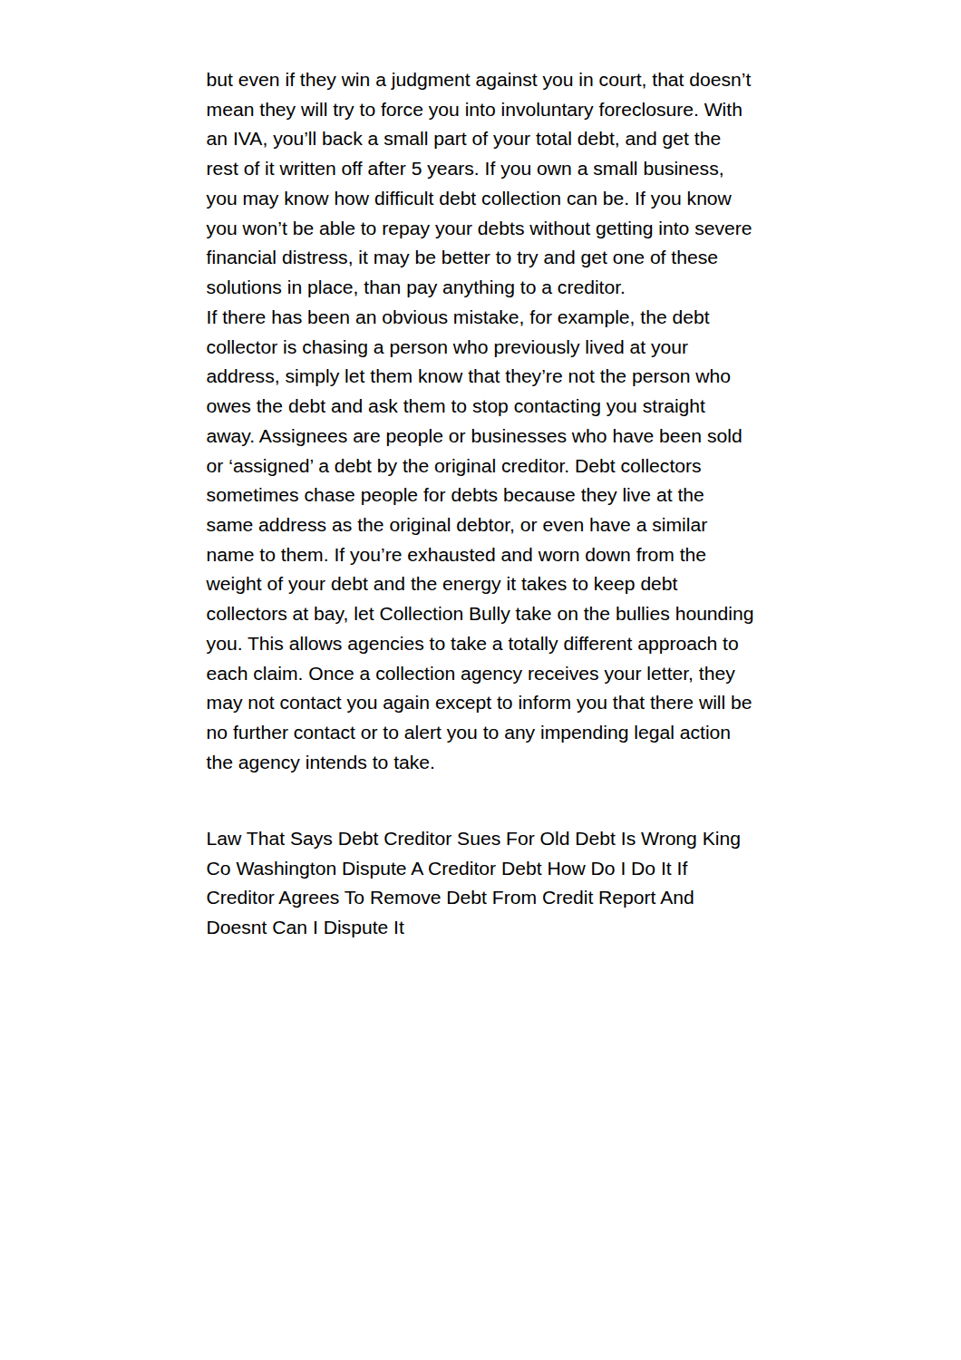but even if they win a judgment against you in court, that doesn’t mean they will try to force you into involuntary foreclosure. With an IVA, you’ll back a small part of your total debt, and get the rest of it written off after 5 years. If you own a small business, you may know how difficult debt collection can be. If you know you won’t be able to repay your debts without getting into severe financial distress, it may be better to try and get one of these solutions in place, than pay anything to a creditor.
If there has been an obvious mistake, for example, the debt collector is chasing a person who previously lived at your address, simply let them know that they’re not the person who owes the debt and ask them to stop contacting you straight away. Assignees are people or businesses who have been sold or ‘assigned’ a debt by the original creditor. Debt collectors sometimes chase people for debts because they live at the same address as the original debtor, or even have a similar name to them. If you’re exhausted and worn down from the weight of your debt and the energy it takes to keep debt collectors at bay, let Collection Bully take on the bullies hounding you. This allows agencies to take a totally different approach to each claim. Once a collection agency receives your letter, they may not contact you again except to inform you that there will be no further contact or to alert you to any impending legal action the agency intends to take.
Law That Says Debt Creditor Sues For Old Debt Is Wrong King Co Washington Dispute A Creditor Debt How Do I Do It If Creditor Agrees To Remove Debt From Credit Report And Doesnt Can I Dispute It